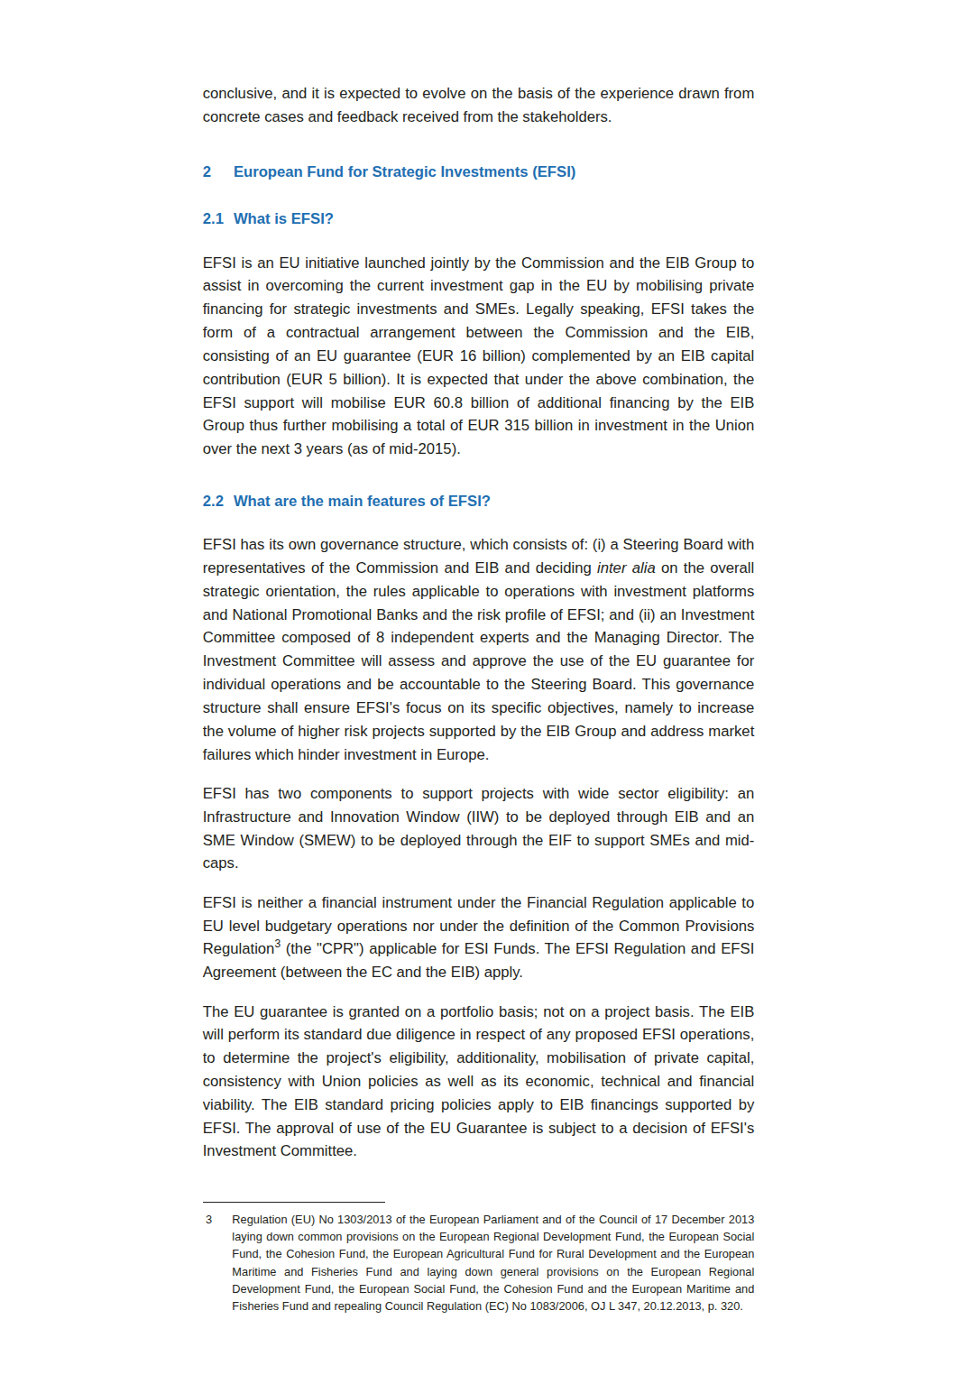conclusive, and it is expected to evolve on the basis of the experience drawn from concrete cases and feedback received from the stakeholders.
2 European Fund for Strategic Investments (EFSI)
2.1 What is EFSI?
EFSI is an EU initiative launched jointly by the Commission and the EIB Group to assist in overcoming the current investment gap in the EU by mobilising private financing for strategic investments and SMEs. Legally speaking, EFSI takes the form of a contractual arrangement between the Commission and the EIB, consisting of an EU guarantee (EUR 16 billion) complemented by an EIB capital contribution (EUR 5 billion). It is expected that under the above combination, the EFSI support will mobilise EUR 60.8 billion of additional financing by the EIB Group thus further mobilising a total of EUR 315 billion in investment in the Union over the next 3 years (as of mid-2015).
2.2 What are the main features of EFSI?
EFSI has its own governance structure, which consists of: (i) a Steering Board with representatives of the Commission and EIB and deciding inter alia on the overall strategic orientation, the rules applicable to operations with investment platforms and National Promotional Banks and the risk profile of EFSI; and (ii) an Investment Committee composed of 8 independent experts and the Managing Director. The Investment Committee will assess and approve the use of the EU guarantee for individual operations and be accountable to the Steering Board. This governance structure shall ensure EFSI's focus on its specific objectives, namely to increase the volume of higher risk projects supported by the EIB Group and address market failures which hinder investment in Europe.
EFSI has two components to support projects with wide sector eligibility: an Infrastructure and Innovation Window (IIW) to be deployed through EIB and an SME Window (SMEW) to be deployed through the EIF to support SMEs and mid-caps.
EFSI is neither a financial instrument under the Financial Regulation applicable to EU level budgetary operations nor under the definition of the Common Provisions Regulation3 (the "CPR") applicable for ESI Funds. The EFSI Regulation and EFSI Agreement (between the EC and the EIB) apply.
The EU guarantee is granted on a portfolio basis; not on a project basis. The EIB will perform its standard due diligence in respect of any proposed EFSI operations, to determine the project's eligibility, additionality, mobilisation of private capital, consistency with Union policies as well as its economic, technical and financial viability. The EIB standard pricing policies apply to EIB financings supported by EFSI. The approval of use of the EU Guarantee is subject to a decision of EFSI's Investment Committee.
3
Regulation (EU) No 1303/2013 of the European Parliament and of the Council of 17 December 2013 laying down common provisions on the European Regional Development Fund, the European Social Fund, the Cohesion Fund, the European Agricultural Fund for Rural Development and the European Maritime and Fisheries Fund and laying down general provisions on the European Regional Development Fund, the European Social Fund, the Cohesion Fund and the European Maritime and Fisheries Fund and repealing Council Regulation (EC) No 1083/2006, OJ L 347, 20.12.2013, p. 320.